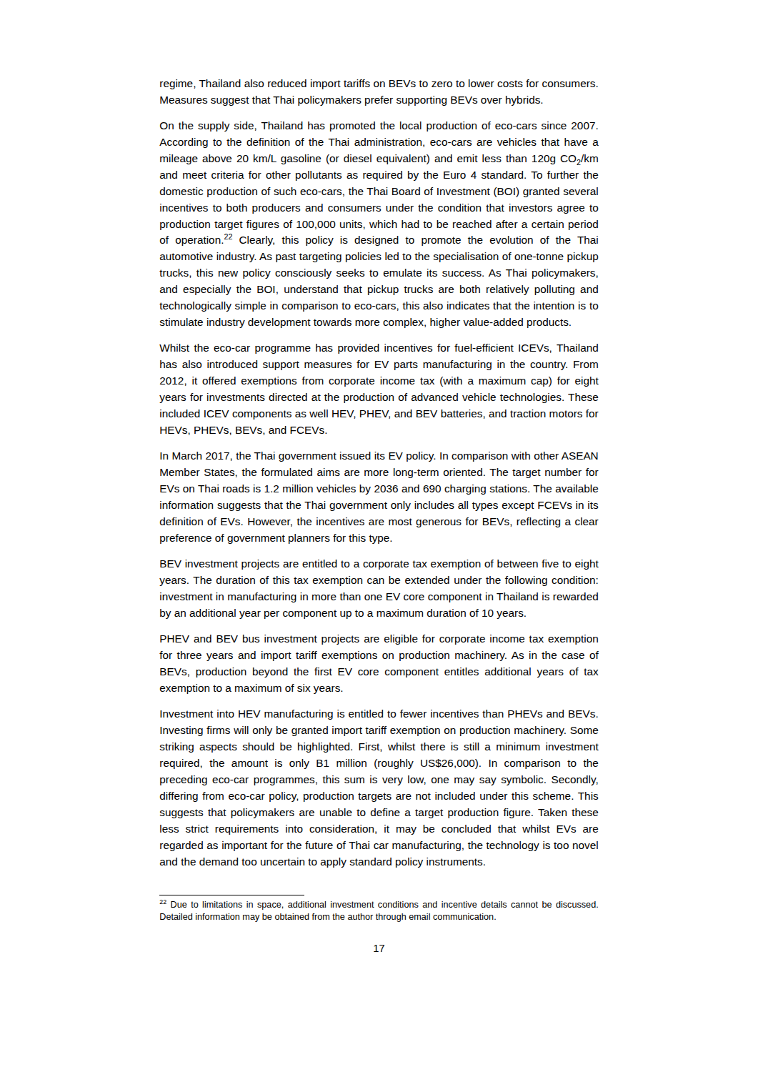regime, Thailand also reduced import tariffs on BEVs to zero to lower costs for consumers. Measures suggest that Thai policymakers prefer supporting BEVs over hybrids.
On the supply side, Thailand has promoted the local production of eco-cars since 2007. According to the definition of the Thai administration, eco-cars are vehicles that have a mileage above 20 km/L gasoline (or diesel equivalent) and emit less than 120g CO2/km and meet criteria for other pollutants as required by the Euro 4 standard. To further the domestic production of such eco-cars, the Thai Board of Investment (BOI) granted several incentives to both producers and consumers under the condition that investors agree to production target figures of 100,000 units, which had to be reached after a certain period of operation.22 Clearly, this policy is designed to promote the evolution of the Thai automotive industry. As past targeting policies led to the specialisation of one-tonne pickup trucks, this new policy consciously seeks to emulate its success. As Thai policymakers, and especially the BOI, understand that pickup trucks are both relatively polluting and technologically simple in comparison to eco-cars, this also indicates that the intention is to stimulate industry development towards more complex, higher value-added products.
Whilst the eco-car programme has provided incentives for fuel-efficient ICEVs, Thailand has also introduced support measures for EV parts manufacturing in the country. From 2012, it offered exemptions from corporate income tax (with a maximum cap) for eight years for investments directed at the production of advanced vehicle technologies. These included ICEV components as well HEV, PHEV, and BEV batteries, and traction motors for HEVs, PHEVs, BEVs, and FCEVs.
In March 2017, the Thai government issued its EV policy. In comparison with other ASEAN Member States, the formulated aims are more long-term oriented. The target number for EVs on Thai roads is 1.2 million vehicles by 2036 and 690 charging stations. The available information suggests that the Thai government only includes all types except FCEVs in its definition of EVs. However, the incentives are most generous for BEVs, reflecting a clear preference of government planners for this type.
BEV investment projects are entitled to a corporate tax exemption of between five to eight years. The duration of this tax exemption can be extended under the following condition: investment in manufacturing in more than one EV core component in Thailand is rewarded by an additional year per component up to a maximum duration of 10 years.
PHEV and BEV bus investment projects are eligible for corporate income tax exemption for three years and import tariff exemptions on production machinery. As in the case of BEVs, production beyond the first EV core component entitles additional years of tax exemption to a maximum of six years.
Investment into HEV manufacturing is entitled to fewer incentives than PHEVs and BEVs. Investing firms will only be granted import tariff exemption on production machinery. Some striking aspects should be highlighted. First, whilst there is still a minimum investment required, the amount is only B1 million (roughly US$26,000). In comparison to the preceding eco-car programmes, this sum is very low, one may say symbolic. Secondly, differing from eco-car policy, production targets are not included under this scheme. This suggests that policymakers are unable to define a target production figure. Taken these less strict requirements into consideration, it may be concluded that whilst EVs are regarded as important for the future of Thai car manufacturing, the technology is too novel and the demand too uncertain to apply standard policy instruments.
22 Due to limitations in space, additional investment conditions and incentive details cannot be discussed. Detailed information may be obtained from the author through email communication.
17